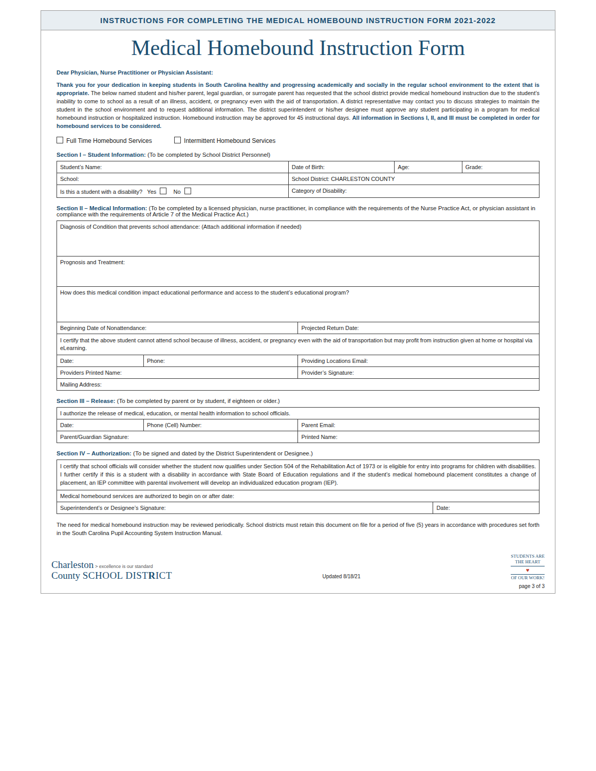INSTRUCTIONS FOR COMPLETING THE MEDICAL HOMEBOUND INSTRUCTION FORM 2021-2022
Medical Homebound Instruction Form
Dear Physician, Nurse Practitioner or Physician Assistant:
Thank you for your dedication in keeping students in South Carolina healthy and progressing academically and socially in the regular school environment to the extent that is appropriate. The below named student and his/her parent, legal guardian, or surrogate parent has requested that the school district provide medical homebound instruction due to the student’s inability to come to school as a result of an illness, accident, or pregnancy even with the aid of transportation. A district representative may contact you to discuss strategies to maintain the student in the school environment and to request additional information. The district superintendent or his/her designee must approve any student participating in a program for medical homebound instruction or hospitalized instruction. Homebound instruction may be approved for 45 instructional days. All information in Sections I, II, and III must be completed in order for homebound services to be considered.
Full Time Homebound Services Intermittent Homebound Services
Section I – Student Information: (To be completed by School District Personnel)
| Student’s Name: | Date of Birth: | Age: | Grade: |
| School: | School District: CHARLESTON COUNTY |
| Is this a student with a disability? Yes No | Category of Disability: |
Section II – Medical Information: (To be completed by a licensed physician, nurse practitioner, in compliance with the requirements of the Nurse Practice Act, or physician assistant in compliance with the requirements of Article 7 of the Medical Practice Act.)
| Diagnosis of Condition that prevents school attendance: (Attach additional information if needed) |
| Prognosis and Treatment: |
| How does this medical condition impact educational performance and access to the student’s educational program? |
| Beginning Date of Nonattendance: | Projected Return Date: |
| I certify that the above student cannot attend school because of illness, accident, or pregnancy even with the aid of transportation but may profit from instruction given at home or hospital via eLearning. |
| Date: | Phone: | Providing Locations Email: |
| Providers Printed Name: | Provider’s Signature: |
| Mailing Address: |
Section III – Release: (To be completed by parent or by student, if eighteen or older.)
| I authorize the release of medical, education, or mental health information to school officials. |
| Date: | Phone (Cell) Number: | Parent Email: |
| Parent/Guardian Signature: | Printed Name: |
Section IV – Authorization: (To be signed and dated by the District Superintendent or Designee.)
| I certify that school officials will consider whether the student now qualifies under Section 504 of the Rehabilitation Act of 1973 or is eligible for entry into programs for children with disabilities. I further certify if this is a student with a disability in accordance with State Board of Education regulations and if the student’s medical homebound placement constitutes a change of placement, an IEP committee with parental involvement will develop an individualized education program (IEP). |
| Medical homebound services are authorized to begin on or after date: |
| Superintendent’s or Designee’s Signature: | Date: |
The need for medical homebound instruction may be reviewed periodically. School districts must retain this document on file for a period of five (5) years in accordance with procedures set forth in the South Carolina Pupil Accounting System Instruction Manual.
Charleston > excellence is our standard
County SCHOOL DISTRICT
Updated 8/18/21
STUDENTS ARE
THE HEART
♥
OF OUR WORK!
page 3 of 3